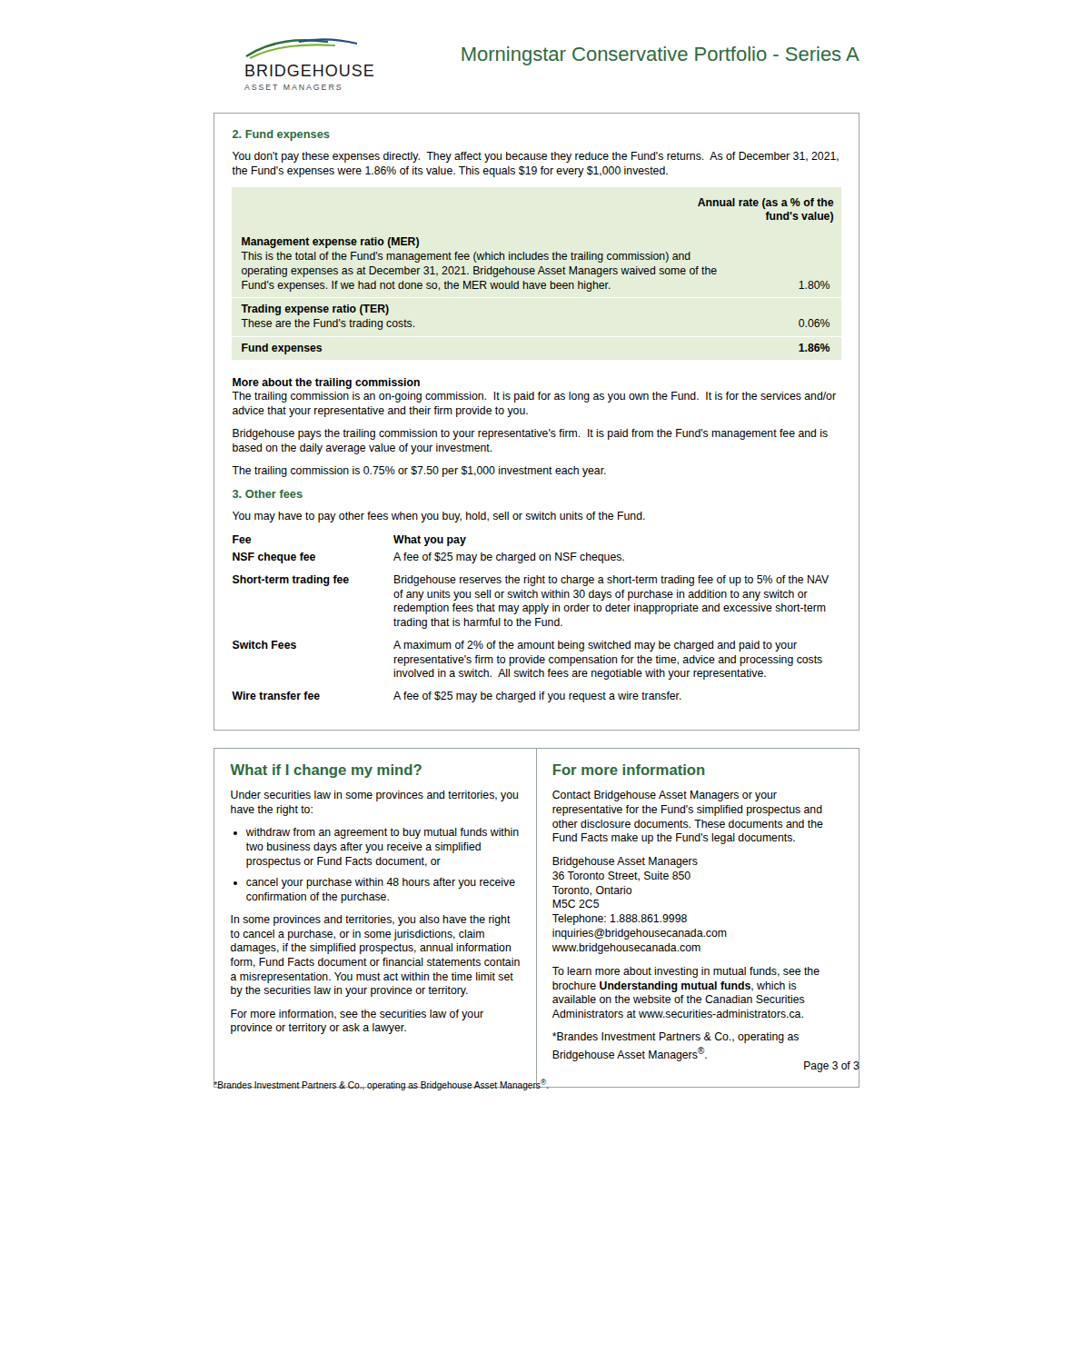BRIDGEHOUSE
ASSET MANAGERS
Morningstar Conservative Portfolio - Series A
2. Fund expenses
You don't pay these expenses directly. They affect you because they reduce the Fund's returns. As of December 31, 2021, the Fund's expenses were 1.86% of its value. This equals $19 for every $1,000 invested.
| Annual rate (as a % of the fund's value) |
| Management expense ratio (MER) This is the total of the Fund's management fee (which includes the trailing commission) and operating expenses as at December 31, 2021. Bridgehouse Asset Managers waived some of the Fund's expenses. If we had not done so, the MER would have been higher. | 1.80% |
| Trading expense ratio (TER) These are the Fund's trading costs. | 0.06% |
| Fund expenses | 1.86% |
More about the trailing commission
The trailing commission is an on-going commission. It is paid for as long as you own the Fund. It is for the services and/or advice that your representative and their firm provide to you.
Bridgehouse pays the trailing commission to your representative's firm. It is paid from the Fund's management fee and is based on the daily average value of your investment.
The trailing commission is 0.75% or $7.50 per $1,000 investment each year.
3. Other fees
You may have to pay other fees when you buy, hold, sell or switch units of the Fund.
| Fee | What you pay |
| --- | --- |
| NSF cheque fee | A fee of $25 may be charged on NSF cheques. |
| Short-term trading fee | Bridgehouse reserves the right to charge a short-term trading fee of up to 5% of the NAV of any units you sell or switch within 30 days of purchase in addition to any switch or redemption fees that may apply in order to deter inappropriate and excessive short-term trading that is harmful to the Fund. |
| Switch Fees | A maximum of 2% of the amount being switched may be charged and paid to your representative's firm to provide compensation for the time, advice and processing costs involved in a switch. All switch fees are negotiable with your representative. |
| Wire transfer fee | A fee of $25 may be charged if you request a wire transfer. |
What if I change my mind?
Under securities law in some provinces and territories, you have the right to:
withdraw from an agreement to buy mutual funds within two business days after you receive a simplified prospectus or Fund Facts document, or
cancel your purchase within 48 hours after you receive confirmation of the purchase.
In some provinces and territories, you also have the right to cancel a purchase, or in some jurisdictions, claim damages, if the simplified prospectus, annual information form, Fund Facts document or financial statements contain a misrepresentation. You must act within the time limit set by the securities law in your province or territory.
For more information, see the securities law of your province or territory or ask a lawyer.
For more information
Contact Bridgehouse Asset Managers or your representative for the Fund's simplified prospectus and other disclosure documents. These documents and the Fund Facts make up the Fund's legal documents.
Bridgehouse Asset Managers
36 Toronto Street, Suite 850
Toronto, Ontario
M5C 2C5
Telephone: 1.888.861.9998
inquiries@bridgehousecanada.com
www.bridgehousecanada.com
To learn more about investing in mutual funds, see the brochure Understanding mutual funds, which is available on the website of the Canadian Securities Administrators at www.securities-administrators.ca.
*Brandes Investment Partners & Co., operating as Bridgehouse Asset Managers®.
Page 3 of 3
*Brandes Investment Partners & Co., operating as Bridgehouse Asset Managers®.